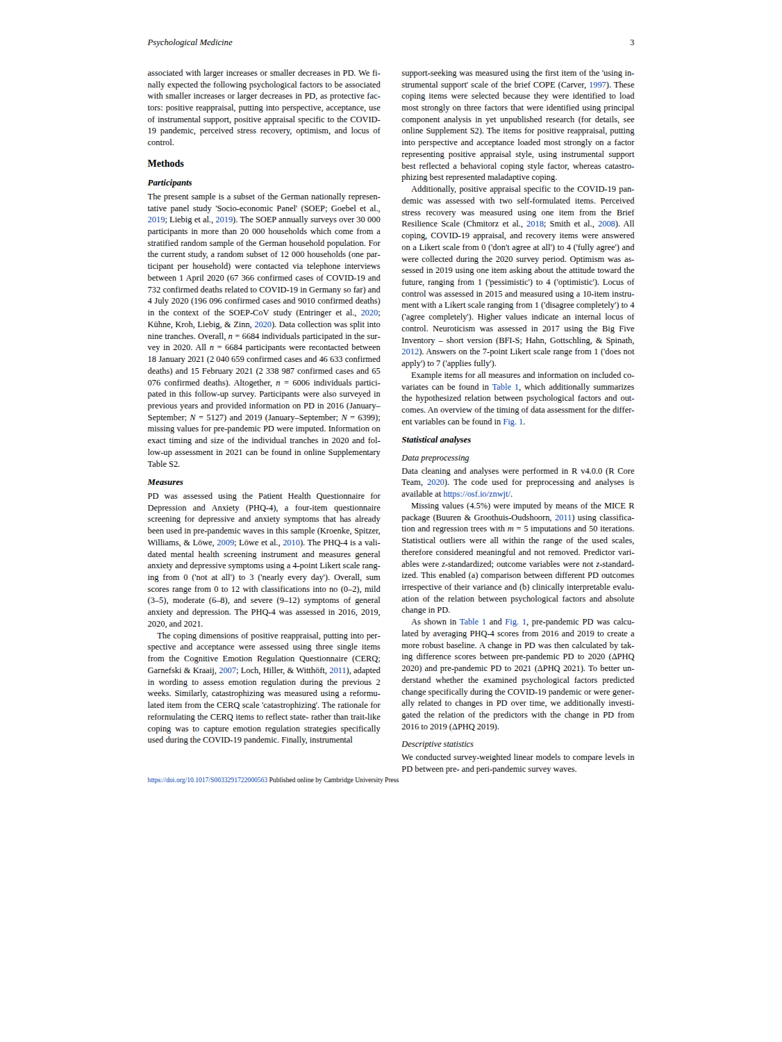Psychological Medicine
3
associated with larger increases or smaller decreases in PD. We finally expected the following psychological factors to be associated with smaller increases or larger decreases in PD, as protective factors: positive reappraisal, putting into perspective, acceptance, use of instrumental support, positive appraisal specific to the COVID-19 pandemic, perceived stress recovery, optimism, and locus of control.
Methods
Participants
The present sample is a subset of the German nationally representative panel study 'Socio-economic Panel' (SOEP; Goebel et al., 2019; Liebig et al., 2019). The SOEP annually surveys over 30 000 participants in more than 20 000 households which come from a stratified random sample of the German household population. For the current study, a random subset of 12 000 households (one participant per household) were contacted via telephone interviews between 1 April 2020 (67 366 confirmed cases of COVID-19 and 732 confirmed deaths related to COVID-19 in Germany so far) and 4 July 2020 (196 096 confirmed cases and 9010 confirmed deaths) in the context of the SOEP-CoV study (Entringer et al., 2020; Kühne, Kroh, Liebig, & Zinn, 2020). Data collection was split into nine tranches. Overall, n = 6684 individuals participated in the survey in 2020. All n = 6684 participants were recontacted between 18 January 2021 (2 040 659 confirmed cases and 46 633 confirmed deaths) and 15 February 2021 (2 338 987 confirmed cases and 65 076 confirmed deaths). Altogether, n = 6006 individuals participated in this follow-up survey. Participants were also surveyed in previous years and provided information on PD in 2016 (January–September; N = 5127) and 2019 (January–September; N = 6399); missing values for pre-pandemic PD were imputed. Information on exact timing and size of the individual tranches in 2020 and follow-up assessment in 2021 can be found in online Supplementary Table S2.
Measures
PD was assessed using the Patient Health Questionnaire for Depression and Anxiety (PHQ-4), a four-item questionnaire screening for depressive and anxiety symptoms that has already been used in pre-pandemic waves in this sample (Kroenke, Spitzer, Williams, & Löwe, 2009; Löwe et al., 2010). The PHQ-4 is a validated mental health screening instrument and measures general anxiety and depressive symptoms using a 4-point Likert scale ranging from 0 ('not at all') to 3 ('nearly every day'). Overall, sum scores range from 0 to 12 with classifications into no (0–2), mild (3–5), moderate (6–8), and severe (9–12) symptoms of general anxiety and depression. The PHQ-4 was assessed in 2016, 2019, 2020, and 2021.
The coping dimensions of positive reappraisal, putting into perspective and acceptance were assessed using three single items from the Cognitive Emotion Regulation Questionnaire (CERQ; Garnefski & Kraaij, 2007; Loch, Hiller, & Witthöft, 2011), adapted in wording to assess emotion regulation during the previous 2 weeks. Similarly, catastrophizing was measured using a reformulated item from the CERQ scale 'catastrophizing'. The rationale for reformulating the CERQ items to reflect state- rather than trait-like coping was to capture emotion regulation strategies specifically used during the COVID-19 pandemic. Finally, instrumental
support-seeking was measured using the first item of the 'using instrumental support' scale of the brief COPE (Carver, 1997). These coping items were selected because they were identified to load most strongly on three factors that were identified using principal component analysis in yet unpublished research (for details, see online Supplement S2). The items for positive reappraisal, putting into perspective and acceptance loaded most strongly on a factor representing positive appraisal style, using instrumental support best reflected a behavioral coping style factor, whereas catastrophizing best represented maladaptive coping.
Additionally, positive appraisal specific to the COVID-19 pandemic was assessed with two self-formulated items. Perceived stress recovery was measured using one item from the Brief Resilience Scale (Chmitorz et al., 2018; Smith et al., 2008). All coping, COVID-19 appraisal, and recovery items were answered on a Likert scale from 0 ('don't agree at all') to 4 ('fully agree') and were collected during the 2020 survey period. Optimism was assessed in 2019 using one item asking about the attitude toward the future, ranging from 1 ('pessimistic') to 4 ('optimistic'). Locus of control was assessed in 2015 and measured using a 10-item instrument with a Likert scale ranging from 1 ('disagree completely') to 4 ('agree completely'). Higher values indicate an internal locus of control. Neuroticism was assessed in 2017 using the Big Five Inventory – short version (BFI-S; Hahn, Gottschling, & Spinath, 2012). Answers on the 7-point Likert scale range from 1 ('does not apply') to 7 ('applies fully').
Example items for all measures and information on included covariates can be found in Table 1, which additionally summarizes the hypothesized relation between psychological factors and outcomes. An overview of the timing of data assessment for the different variables can be found in Fig. 1.
Statistical analyses
Data preprocessing
Data cleaning and analyses were performed in R v4.0.0 (R Core Team, 2020). The code used for preprocessing and analyses is available at https://osf.io/znwjt/.
Missing values (4.5%) were imputed by means of the MICE R package (Buuren & Groothuis-Oudshoorn, 2011) using classification and regression trees with m = 5 imputations and 50 iterations. Statistical outliers were all within the range of the used scales, therefore considered meaningful and not removed. Predictor variables were z-standardized; outcome variables were not z-standardized. This enabled (a) comparison between different PD outcomes irrespective of their variance and (b) clinically interpretable evaluation of the relation between psychological factors and absolute change in PD.
As shown in Table 1 and Fig. 1, pre-pandemic PD was calculated by averaging PHQ-4 scores from 2016 and 2019 to create a more robust baseline. A change in PD was then calculated by taking difference scores between pre-pandemic PD to 2020 (ΔPHQ 2020) and pre-pandemic PD to 2021 (ΔPHQ 2021). To better understand whether the examined psychological factors predicted change specifically during the COVID-19 pandemic or were generally related to changes in PD over time, we additionally investigated the relation of the predictors with the change in PD from 2016 to 2019 (ΔPHQ 2019).
Descriptive statistics
We conducted survey-weighted linear models to compare levels in PD between pre- and peri-pandemic survey waves.
https://doi.org/10.1017/S0033291722000563 Published online by Cambridge University Press